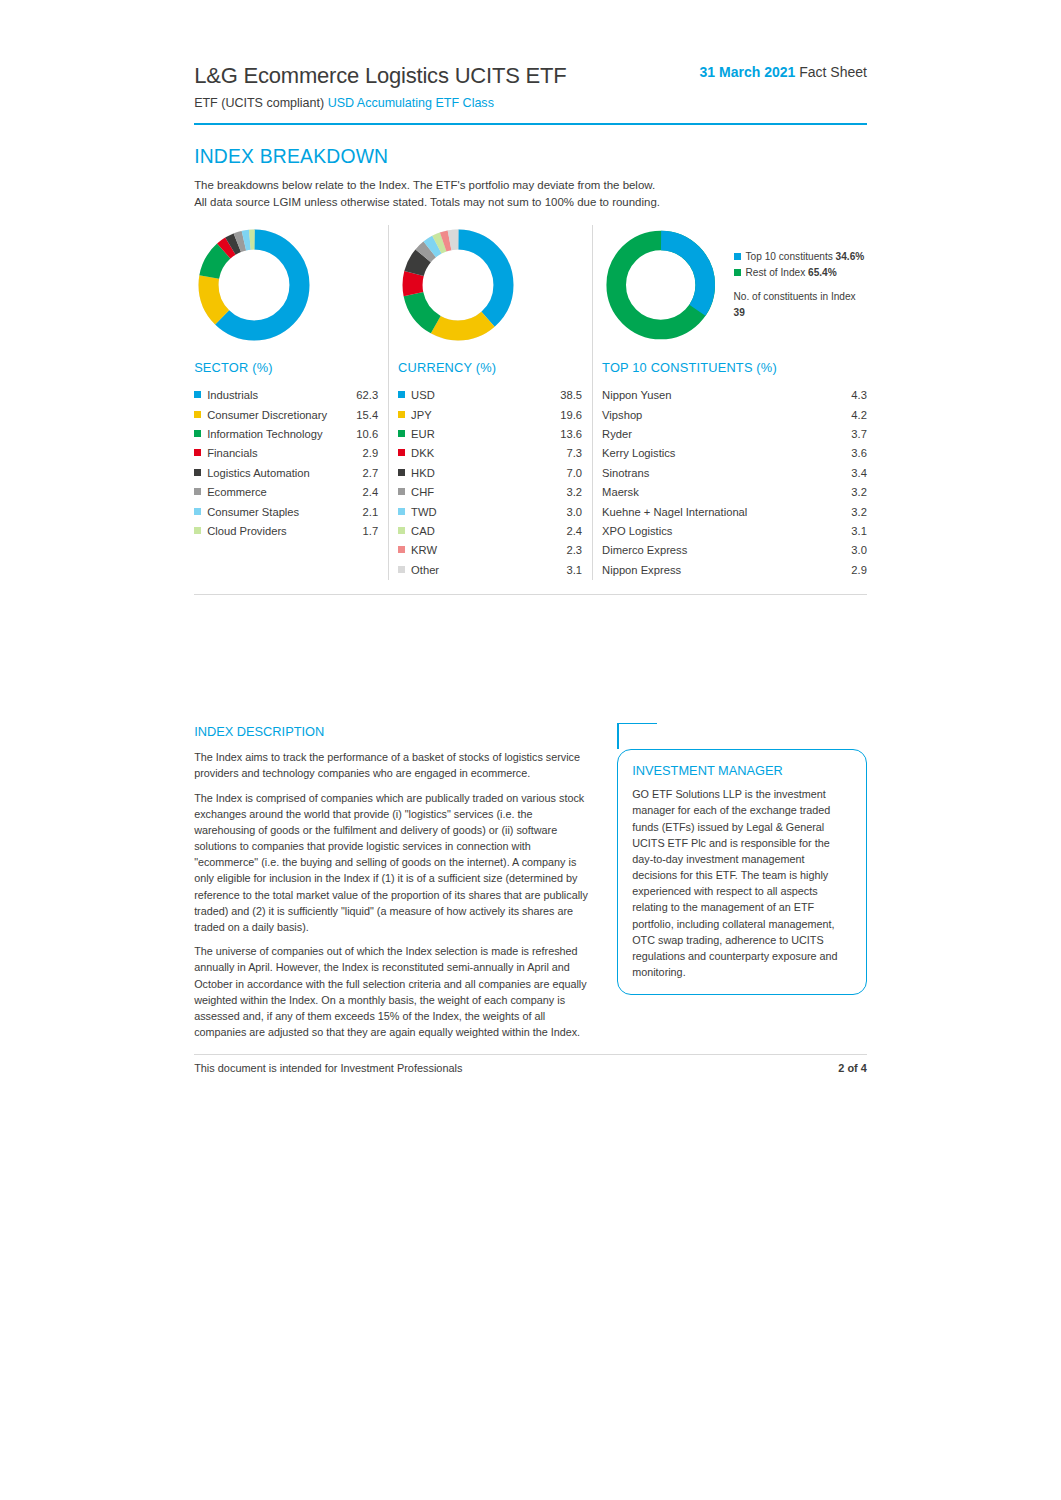L&G Ecommerce Logistics UCITS ETF
ETF (UCITS compliant) USD Accumulating ETF Class
31 March 2021 Fact Sheet
INDEX BREAKDOWN
The breakdowns below relate to the Index. The ETF's portfolio may deviate from the below.
All data source LGIM unless otherwise stated. Totals may not sum to 100% due to rounding.
SECTOR (%)
| Industrials | 62.3 |
| Consumer Discretionary | 15.4 |
| Information Technology | 10.6 |
| Financials | 2.9 |
| Logistics Automation | 2.7 |
| Ecommerce | 2.4 |
| Consumer Staples | 2.1 |
| Cloud Providers | 1.7 |
CURRENCY (%)
| USD | 38.5 |
| JPY | 19.6 |
| EUR | 13.6 |
| DKK | 7.3 |
| HKD | 7.0 |
| CHF | 3.2 |
| TWD | 3.0 |
| CAD | 2.4 |
| KRW | 2.3 |
| Other | 3.1 |
Top 10 constituents 34.6%
Rest of Index 65.4%
No. of constituents in Index 39
TOP 10 CONSTITUENTS (%)
| Nippon Yusen | 4.3 |
| Vipshop | 4.2 |
| Ryder | 3.7 |
| Kerry Logistics | 3.6 |
| Sinotrans | 3.4 |
| Maersk | 3.2 |
| Kuehne + Nagel International | 3.2 |
| XPO Logistics | 3.1 |
| Dimerco Express | 3.0 |
| Nippon Express | 2.9 |
INDEX DESCRIPTION
The Index aims to track the performance of a basket of stocks of logistics service providers and technology companies who are engaged in ecommerce.
The Index is comprised of companies which are publically traded on various stock exchanges around the world that provide (i) "logistics" services (i.e. the warehousing of goods or the fulfilment and delivery of goods) or (ii) software solutions to companies that provide logistic services in connection with "ecommerce" (i.e. the buying and selling of goods on the internet). A company is only eligible for inclusion in the Index if (1) it is of a sufficient size (determined by reference to the total market value of the proportion of its shares that are publically traded) and (2) it is sufficiently "liquid" (a measure of how actively its shares are traded on a daily basis).
The universe of companies out of which the Index selection is made is refreshed annually in April. However, the Index is reconstituted semi-annually in April and October in accordance with the full selection criteria and all companies are equally weighted within the Index. On a monthly basis, the weight of each company is assessed and, if any of them exceeds 15% of the Index, the weights of all companies are adjusted so that they are again equally weighted within the Index.
INVESTMENT MANAGER
GO ETF Solutions LLP is the investment manager for each of the exchange traded funds (ETFs) issued by Legal & General UCITS ETF Plc and is responsible for the day-to-day investment management decisions for this ETF. The team is highly experienced with respect to all aspects relating to the management of an ETF portfolio, including collateral management, OTC swap trading, adherence to UCITS regulations and counterparty exposure and monitoring.
This document is intended for Investment Professionals
2 of 4